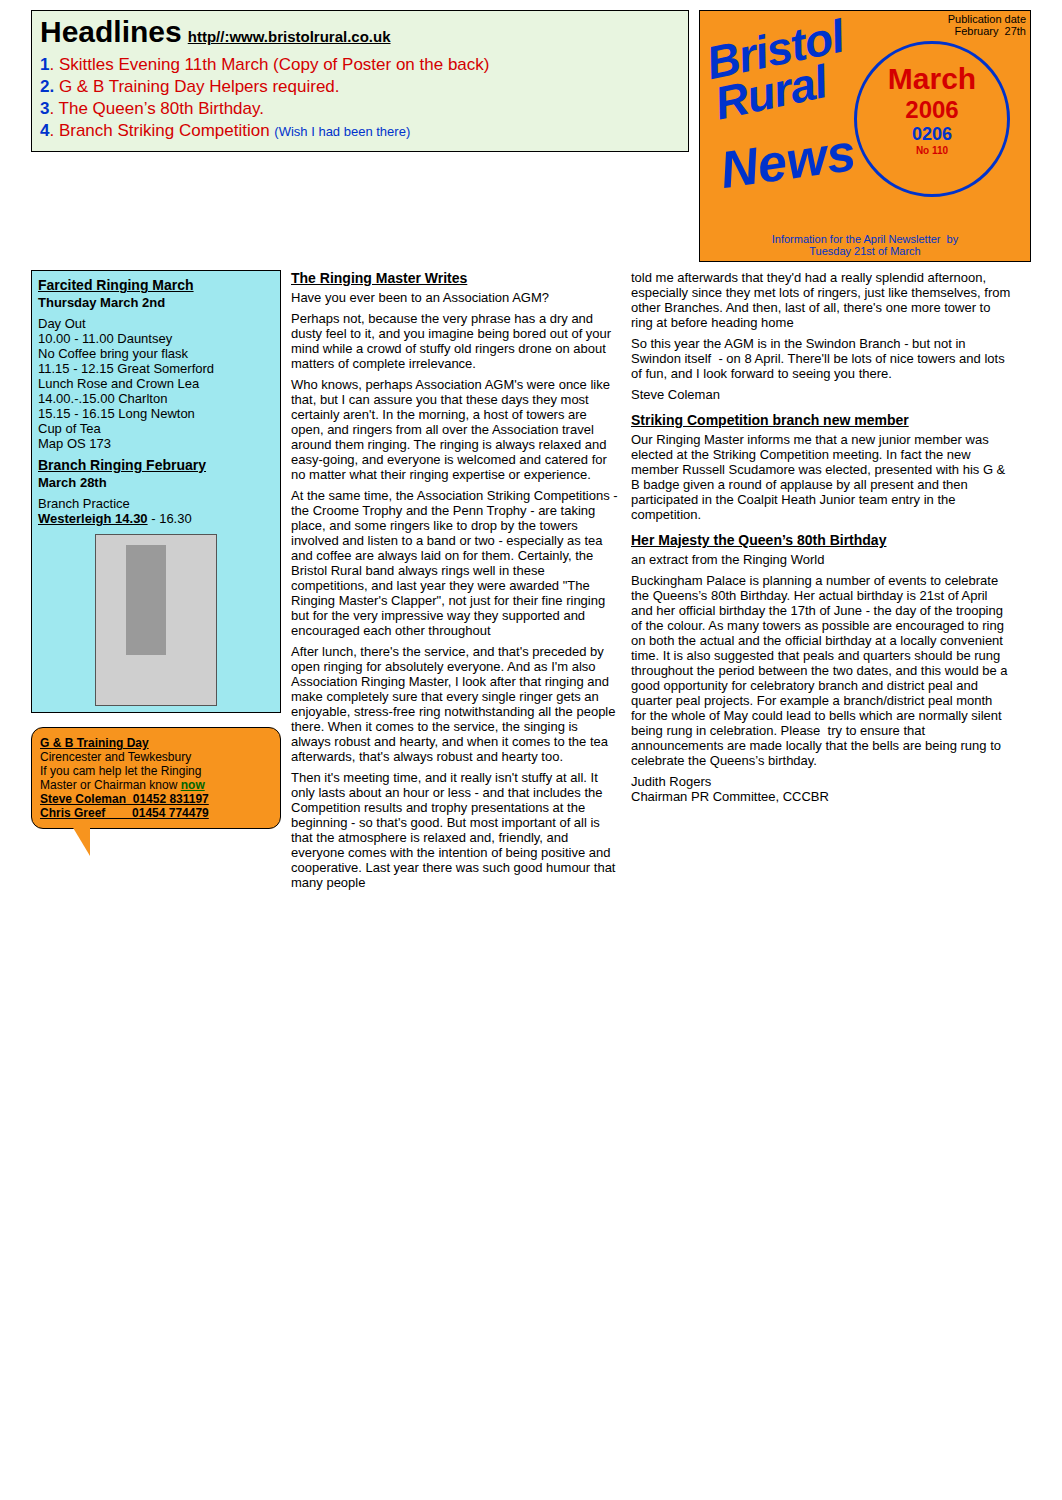Headlines
http//:www.bristolrural.co.uk
1. Skittles Evening 11th March (Copy of Poster on the back)
2. G & B Training Day Helpers required.
3. The Queen’s 80th Birthday.
4. Branch Striking Competition (Wish I had been there)
Publication date
February 27th
Bristol
Rural
News
March
2006
0206
No 110
Information for the April Newsletter by
Tuesday 21st of March
Farcited Ringing March
Thursday March 2nd
Day Out
10.00 - 11.00 Dauntsey
No Coffee bring your flask
11.15 - 12.15 Great Somerford
Lunch Rose and Crown Lea
14.00.-.15.00 Charlton
15.15 - 16.15 Long Newton
Cup of Tea
Map OS 173
Branch Ringing February
March 28th
Branch Practice
Westerleigh 14.30 - 16.30
G & B Training Day
Cirencester and Tewkesbury
If you cam help let the Ringing
Master or Chairman know now
Steve Coleman 01452 831197
Chris Greef 01454 774479
The Ringing Master Writes
Have you ever been to an Association AGM?
Perhaps not, because the very phrase has a dry and dusty feel to it, and you imagine being bored out of your mind while a crowd of stuffy old ringers drone on about matters of complete irrelevance.
Who knows, perhaps Association AGM's were once like that, but I can assure you that these days they most certainly aren't. In the morning, a host of towers are open, and ringers from all over the Association travel around them ringing. The ringing is always relaxed and easy-going, and everyone is welcomed and catered for no matter what their ringing expertise or experience.
At the same time, the Association Striking Competitions - the Croome Trophy and the Penn Trophy - are taking place, and some ringers like to drop by the towers involved and listen to a band or two - especially as tea and coffee are always laid on for them. Certainly, the Bristol Rural band always rings well in these competitions, and last year they were awarded "The Ringing Master's Clapper", not just for their fine ringing but for the very impressive way they supported and encouraged each other throughout
After lunch, there's the service, and that's preceded by open ringing for absolutely everyone. And as I'm also Association Ringing Master, I look after that ringing and make completely sure that every single ringer gets an enjoyable, stress-free ring notwithstanding all the people there. When it comes to the service, the singing is always robust and hearty, and when it comes to the tea afterwards, that's always robust and hearty too.
Then it's meeting time, and it really isn't stuffy at all. It only lasts about an hour or less - and that includes the Competition results and trophy presentations at the beginning - so that's good. But most important of all is that the atmosphere is relaxed and, friendly, and everyone comes with the intention of being positive and cooperative. Last year there was such good humour that many people
told me afterwards that they'd had a really splendid afternoon, especially since they met lots of ringers, just like themselves, from other Branches. And then, last of all, there's one more tower to ring at before heading home
So this year the AGM is in the Swindon Branch - but not in Swindon itself - on 8 April. There'll be lots of nice towers and lots of fun, and I look forward to seeing you there.
Steve Coleman
Striking Competition branch new member
Our Ringing Master informs me that a new junior member was elected at the Striking Competition meeting. In fact the new member Russell Scudamore was elected, presented with his G & B badge given a round of applause by all present and then participated in the Coalpit Heath Junior team entry in the competition.
Her Majesty the Queen’s 80th Birthday
an extract from the Ringing World
Buckingham Palace is planning a number of events to celebrate the Queens’s 80th Birthday. Her actual birthday is 21st of April and her official birthday the 17th of June - the day of the trooping of the colour. As many towers as possible are encouraged to ring on both the actual and the official birthday at a locally convenient time. It is also suggested that peals and quarters should be rung throughout the period between the two dates, and this would be a good opportunity for celebratory branch and district peal and quarter peal projects. For example a branch/district peal month for the whole of May could lead to bells which are normally silent being rung in celebration. Please try to ensure that announcements are made locally that the bells are being rung to celebrate the Queens’s birthday.
Judith Rogers
Chairman PR Committee, CCCBR